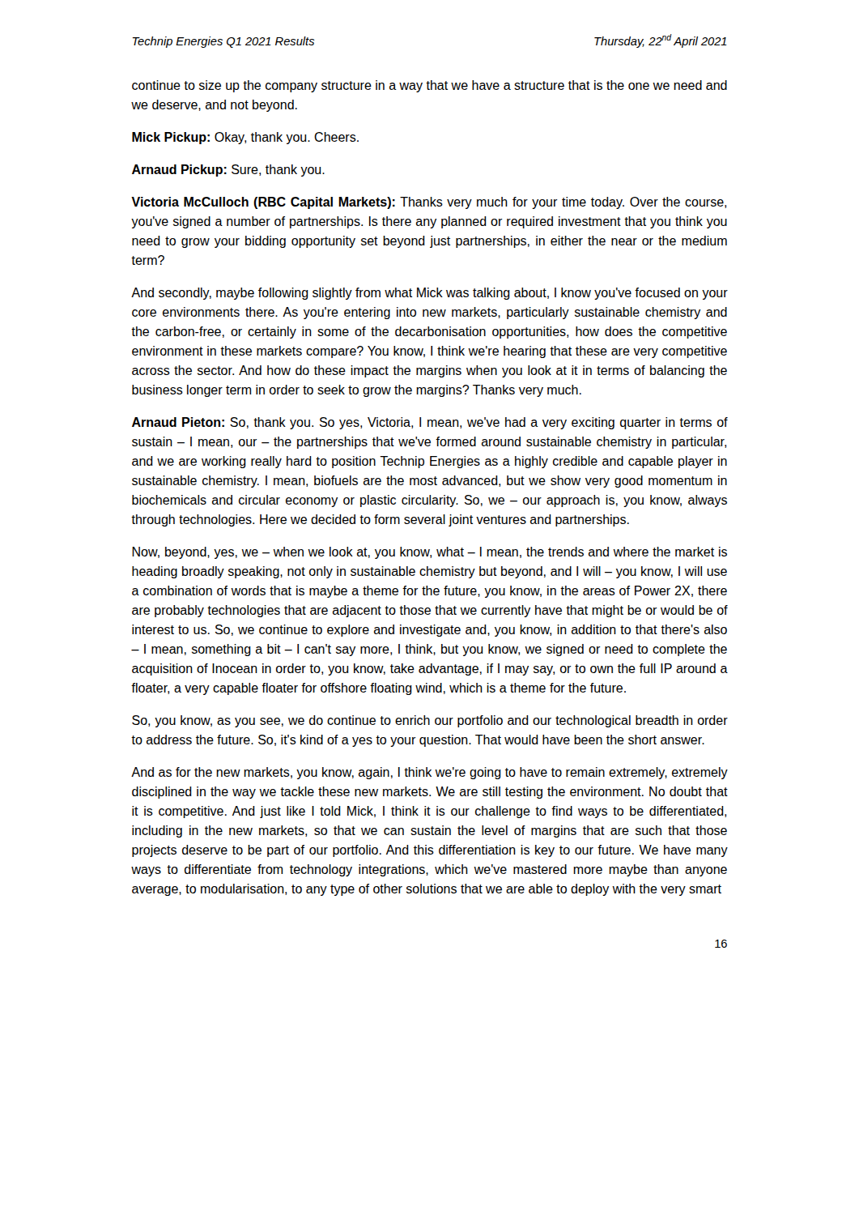Technip Energies Q1 2021 Results Thursday, 22nd April 2021
continue to size up the company structure in a way that we have a structure that is the one we need and we deserve, and not beyond.
Mick Pickup: Okay, thank you. Cheers.
Arnaud Pickup: Sure, thank you.
Victoria McCulloch (RBC Capital Markets): Thanks very much for your time today. Over the course, you've signed a number of partnerships. Is there any planned or required investment that you think you need to grow your bidding opportunity set beyond just partnerships, in either the near or the medium term?
And secondly, maybe following slightly from what Mick was talking about, I know you've focused on your core environments there. As you're entering into new markets, particularly sustainable chemistry and the carbon-free, or certainly in some of the decarbonisation opportunities, how does the competitive environment in these markets compare? You know, I think we're hearing that these are very competitive across the sector. And how do these impact the margins when you look at it in terms of balancing the business longer term in order to seek to grow the margins? Thanks very much.
Arnaud Pieton: So, thank you. So yes, Victoria, I mean, we've had a very exciting quarter in terms of sustain – I mean, our – the partnerships that we've formed around sustainable chemistry in particular, and we are working really hard to position Technip Energies as a highly credible and capable player in sustainable chemistry. I mean, biofuels are the most advanced, but we show very good momentum in biochemicals and circular economy or plastic circularity. So, we – our approach is, you know, always through technologies. Here we decided to form several joint ventures and partnerships.
Now, beyond, yes, we – when we look at, you know, what – I mean, the trends and where the market is heading broadly speaking, not only in sustainable chemistry but beyond, and I will – you know, I will use a combination of words that is maybe a theme for the future, you know, in the areas of Power 2X, there are probably technologies that are adjacent to those that we currently have that might be or would be of interest to us. So, we continue to explore and investigate and, you know, in addition to that there's also – I mean, something a bit – I can't say more, I think, but you know, we signed or need to complete the acquisition of Inocean in order to, you know, take advantage, if I may say, or to own the full IP around a floater, a very capable floater for offshore floating wind, which is a theme for the future.
So, you know, as you see, we do continue to enrich our portfolio and our technological breadth in order to address the future. So, it's kind of a yes to your question. That would have been the short answer.
And as for the new markets, you know, again, I think we're going to have to remain extremely, extremely disciplined in the way we tackle these new markets. We are still testing the environment. No doubt that it is competitive. And just like I told Mick, I think it is our challenge to find ways to be differentiated, including in the new markets, so that we can sustain the level of margins that are such that those projects deserve to be part of our portfolio. And this differentiation is key to our future. We have many ways to differentiate from technology integrations, which we've mastered more maybe than anyone average, to modularisation, to any type of other solutions that we are able to deploy with the very smart
16